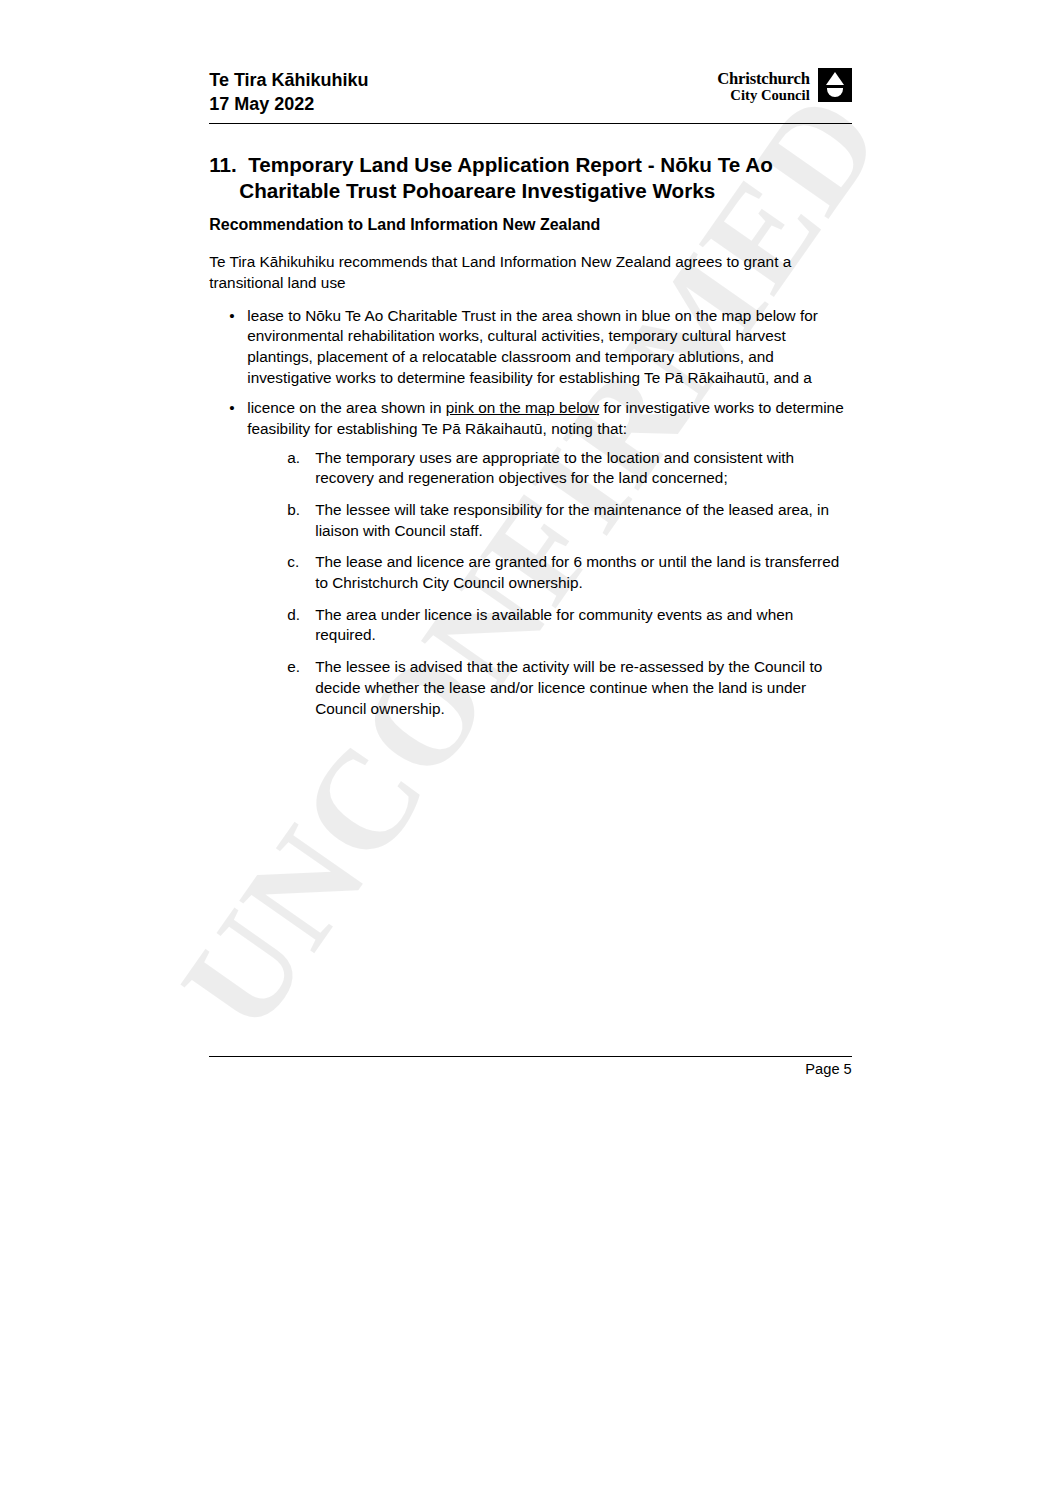UNCONFIRMED
Te Tira Kāhikuhiku
17 May 2022
Christchurch
City Council
11. Temporary Land Use Application Report - Nōku Te Ao Charitable Trust Pohoareare Investigative Works
Recommendation to Land Information New Zealand
Te Tira Kāhikuhiku recommends that Land Information New Zealand agrees to grant a transitional land use
lease to Nōku Te Ao Charitable Trust in the area shown in blue on the map below for environmental rehabilitation works, cultural activities, temporary cultural harvest plantings, placement of a relocatable classroom and temporary ablutions, and investigative works to determine feasibility for establishing Te Pā Rākaihautū, and a
licence on the area shown in pink on the map below for investigative works to determine feasibility for establishing Te Pā Rākaihautū, noting that:
The temporary uses are appropriate to the location and consistent with recovery and regeneration objectives for the land concerned;
The lessee will take responsibility for the maintenance of the leased area, in liaison with Council staff.
The lease and licence are granted for 6 months or until the land is transferred to Christchurch City Council ownership.
The area under licence is available for community events as and when required.
The lessee is advised that the activity will be re-assessed by the Council to decide whether the lease and/or licence continue when the land is under Council ownership.
Page 5